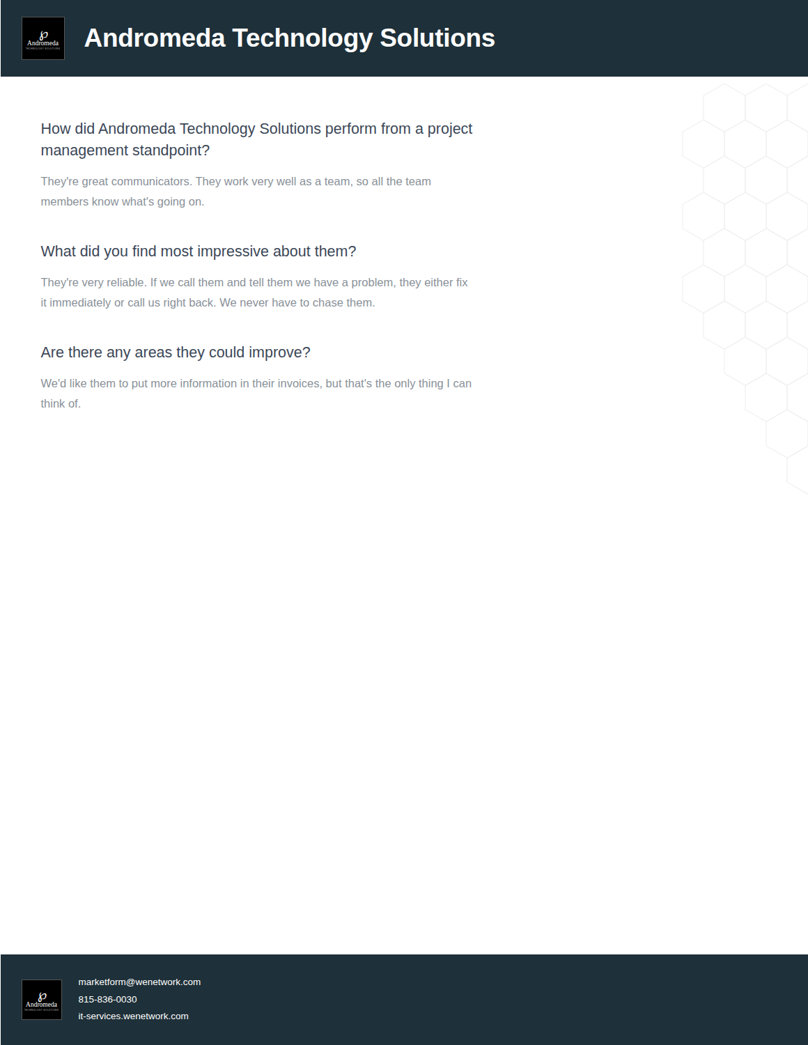℘ Andromeda Technology Solutions
Andromeda Technology Solutions
How did Andromeda Technology Solutions perform from a project management standpoint?
They're great communicators. They work very well as a team, so all the team members know what's going on.
What did you find most impressive about them?
They're very reliable. If we call them and tell them we have a problem, they either fix it immediately or call us right back. We never have to chase them.
Are there any areas they could improve?
We'd like them to put more information in their invoices, but that's the only thing I can think of.
℘ Andromeda Technology Solutions
marketform@wenetwork.com
815-836-0030
it-services.wenetwork.com